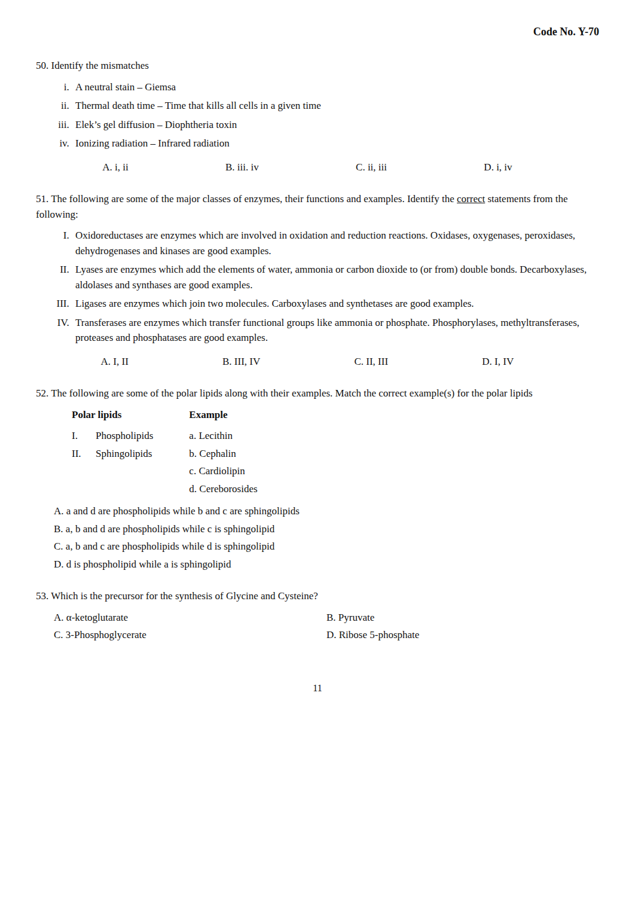Code No. Y-70
50. Identify the mismatches
A neutral stain – Giemsa
Thermal death time – Time that kills all cells in a given time
Elek’s gel diffusion – Diophtheria toxin
Ionizing radiation – Infrared radiation
A. i, ii B. iii. iv C. ii, iii D. i, iv
51. The following are some of the major classes of enzymes, their functions and examples. Identify the correct statements from the following:
Oxidoreductases are enzymes which are involved in oxidation and reduction reactions. Oxidases, oxygenases, peroxidases, dehydrogenases and kinases are good examples.
Lyases are enzymes which add the elements of water, ammonia or carbon dioxide to (or from) double bonds. Decarboxylases, aldolases and synthases are good examples.
Ligases are enzymes which join two molecules. Carboxylases and synthetases are good examples.
Transferases are enzymes which transfer functional groups like ammonia or phosphate. Phosphorylases, methyltransferases, proteases and phosphatases are good examples.
A. I, II B. III, IV C. II, III D. I, IV
52. The following are some of the polar lipids along with their examples. Match the correct example(s) for the polar lipids
| Polar lipids | Example |
| --- | --- |
| I. | Phospholipids | a. Lecithin |
| II. | Sphingolipids | b. Cephalin |
| | | c. Cardiolipin |
| | | d. Cereborosides |
A. a and d are phospholipids while b and c are sphingolipids
B. a, b and d are phospholipids while c is sphingolipid
C. a, b and c are phospholipids while d is sphingolipid
D. d is phospholipid while a is sphingolipid
53. Which is the precursor for the synthesis of Glycine and Cysteine?
A. α-ketoglutarate
C. 3-Phosphoglycerate
B. Pyruvate
D. Ribose 5-phosphate
11